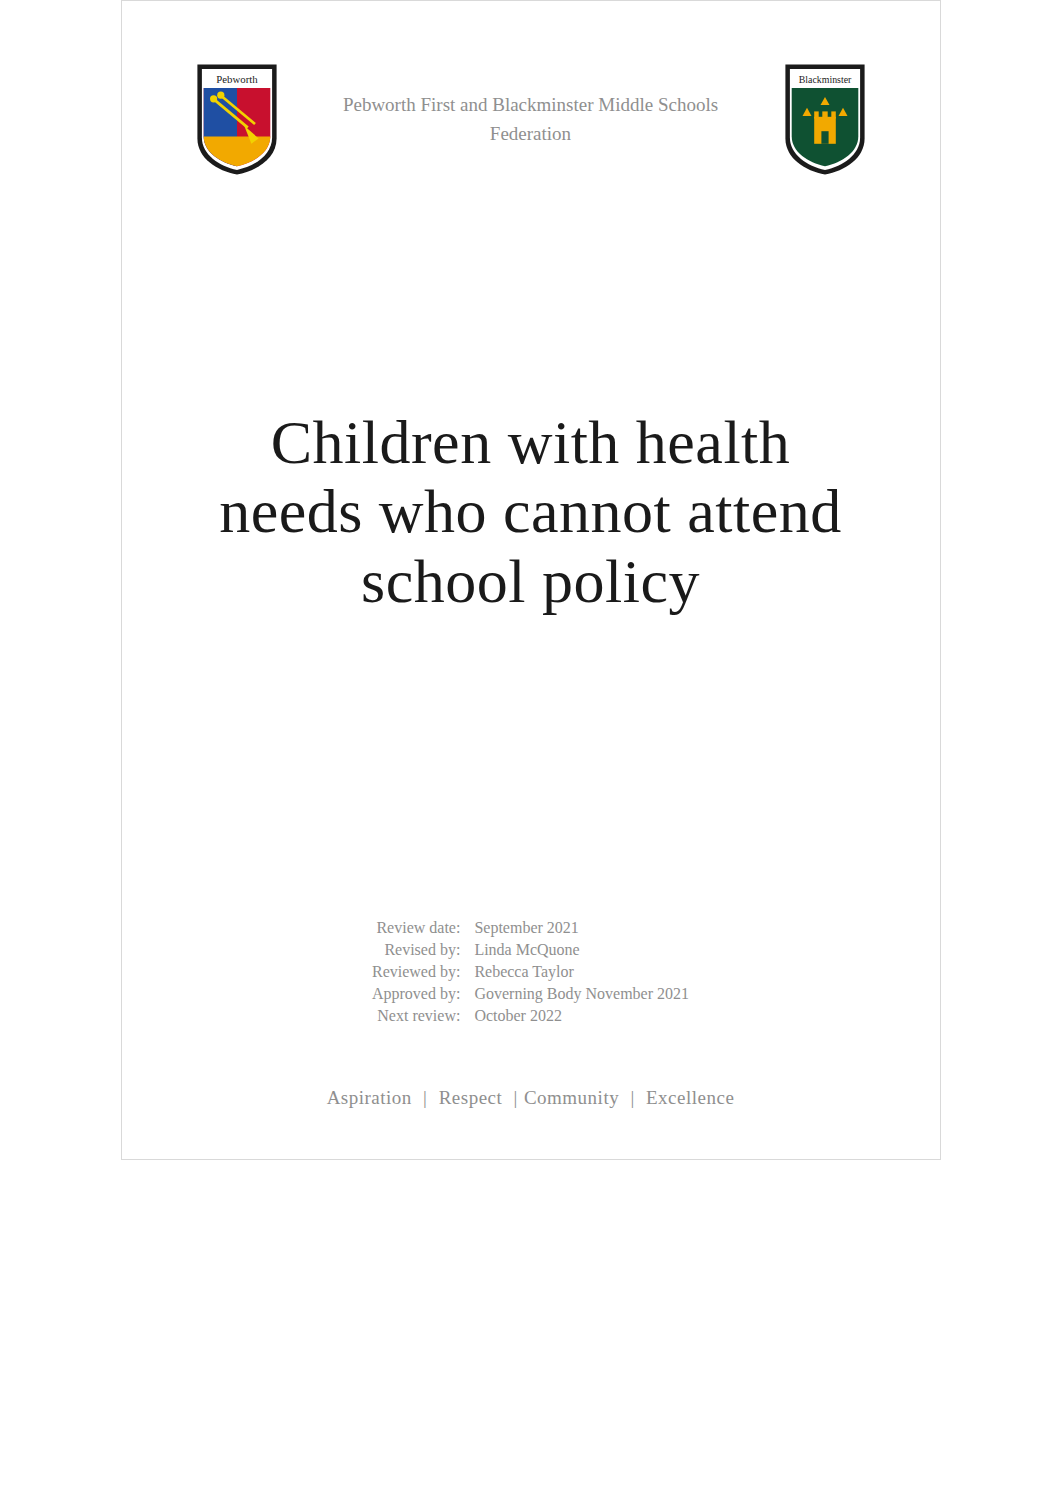Pebworth
Pebworth First and Blackminster Middle Schools Federation
Blackminster
Children with health needs who cannot attend school policy
| Review date: | September 2021 |
| Revised by: | Linda McQuone |
| Reviewed by: | Rebecca Taylor |
| Approved by: | Governing Body November 2021 |
| Next review: | October 2022 |
Aspiration | Respect |Community | Excellence